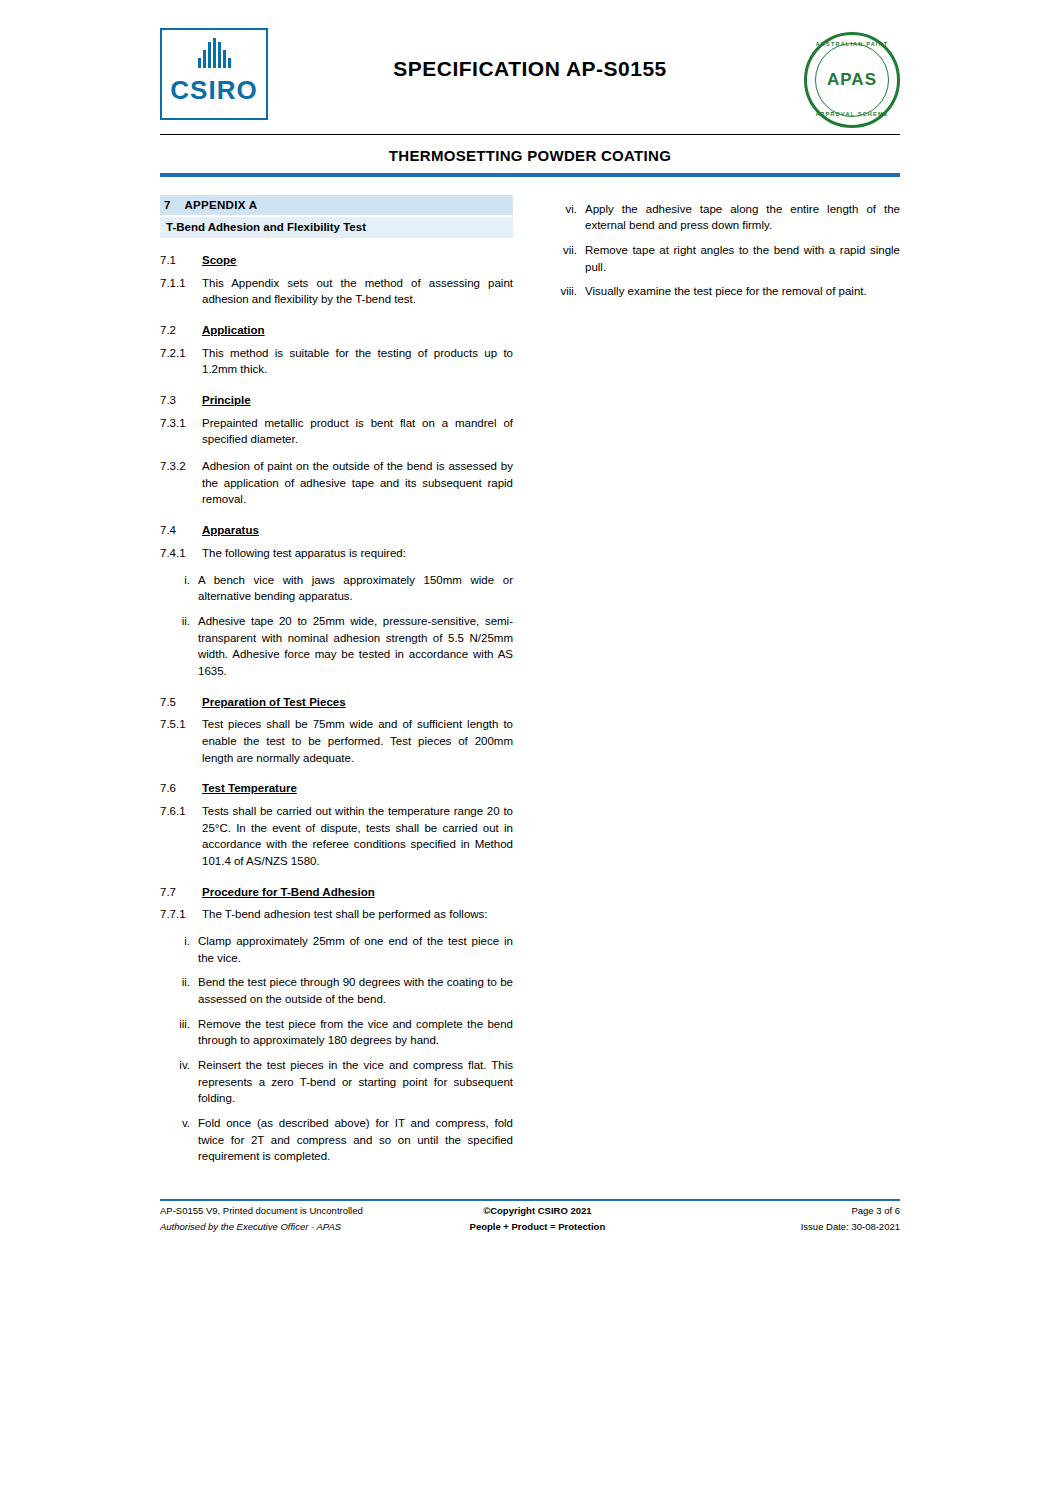CSIRO
SPECIFICATION AP-S0155
AUSTRALIAN PAINT
APAS
APPROVAL SCHEME
THERMOSETTING POWDER COATING
7 APPENDIX A
T-Bend Adhesion and Flexibility Test
7.1
Scope
7.1.1
This Appendix sets out the method of assessing paint adhesion and flexibility by the T-bend test.
7.2
Application
7.2.1
This method is suitable for the testing of products up to 1.2mm thick.
7.3
Principle
7.3.1
Prepainted metallic product is bent flat on a mandrel of specified diameter.
7.3.2
Adhesion of paint on the outside of the bend is assessed by the application of adhesive tape and its subsequent rapid removal.
7.4
Apparatus
7.4.1
The following test apparatus is required:
i. A bench vice with jaws approximately 150mm wide or alternative bending apparatus.
ii. Adhesive tape 20 to 25mm wide, pressure-sensitive, semi-transparent with nominal adhesion strength of 5.5 N/25mm width. Adhesive force may be tested in accordance with AS 1635.
7.5
Preparation of Test Pieces
7.5.1
Test pieces shall be 75mm wide and of sufficient length to enable the test to be performed. Test pieces of 200mm length are normally adequate.
7.6
Test Temperature
7.6.1
Tests shall be carried out within the temperature range 20 to 25°C. In the event of dispute, tests shall be carried out in accordance with the referee conditions specified in Method 101.4 of AS/NZS 1580.
7.7
Procedure for T-Bend Adhesion
7.7.1
The T-bend adhesion test shall be performed as follows:
i. Clamp approximately 25mm of one end of the test piece in the vice.
ii. Bend the test piece through 90 degrees with the coating to be assessed on the outside of the bend.
iii. Remove the test piece from the vice and complete the bend through to approximately 180 degrees by hand.
iv. Reinsert the test pieces in the vice and compress flat. This represents a zero T-bend or starting point for subsequent folding.
v. Fold once (as described above) for IT and compress, fold twice for 2T and compress and so on until the specified requirement is completed.
vi. Apply the adhesive tape along the entire length of the external bend and press down firmly.
vii. Remove tape at right angles to the bend with a rapid single pull.
viii. Visually examine the test piece for the removal of paint.
| AP-S0155 V9, Printed document is Uncontrolled | ©Copyright CSIRO 2021 | Page 3 of 6 |
| Authorised by the Executive Officer - APAS | People + Product = Protection | Issue Date: 30-08-2021 |